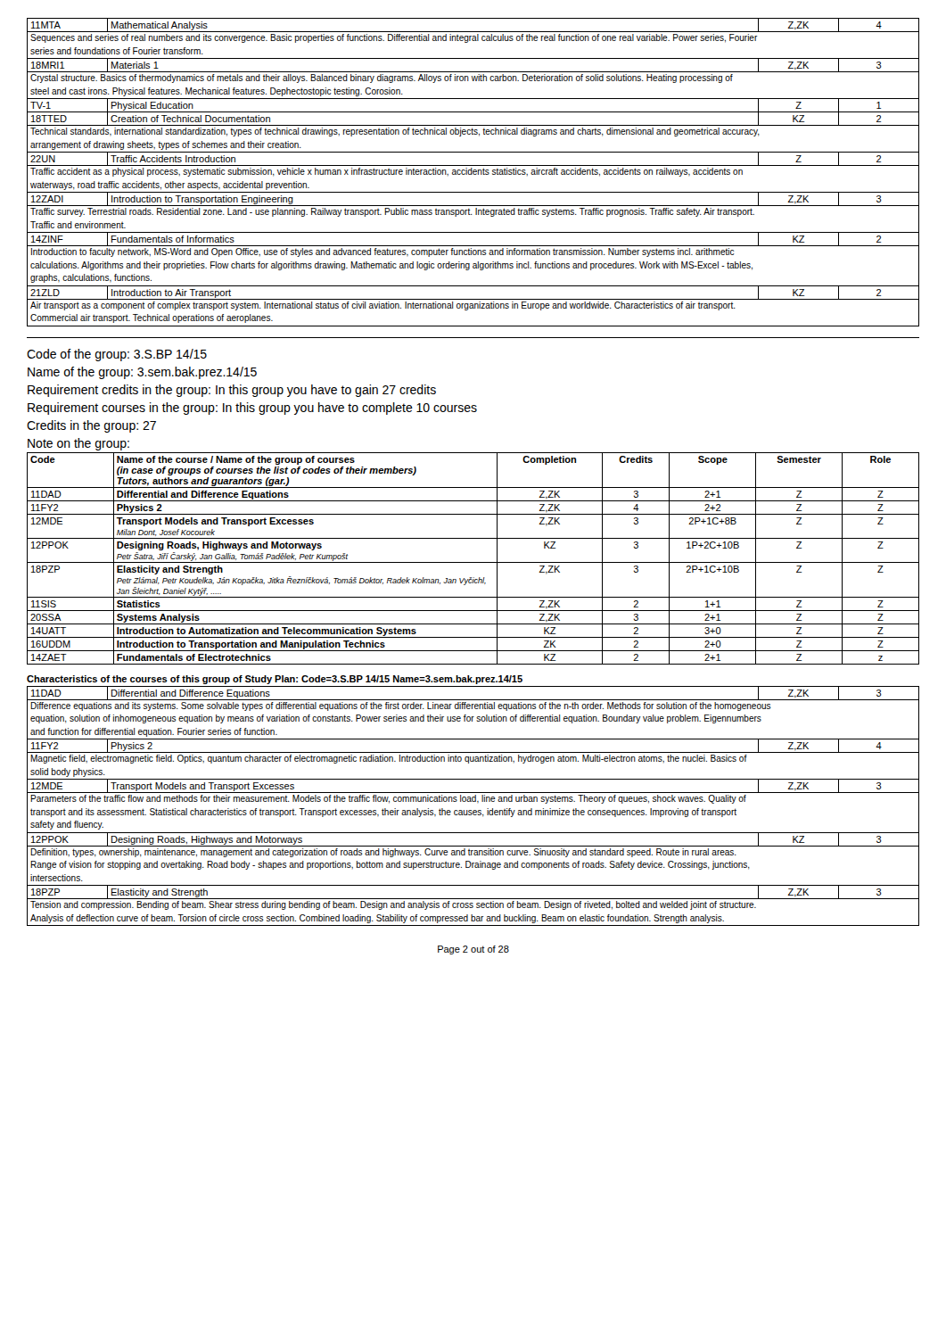| 11MTA | Mathematical Analysis | Z,ZK | 4 |
| Sequences and series of real numbers and its convergence. Basic properties of functions. Differential and integral calculus of the real function of one real variable. Power series, Fourier | |
| series and foundations of Fourier transform. | |
| 18MRI1 | Materials 1 | Z,ZK | 3 |
| Crystal structure. Basics of thermodynamics of metals and their alloys. Balanced binary diagrams. Alloys of iron with carbon. Deterioration of solid solutions. Heating processing of | |
| steel and cast irons. Physical features. Mechanical features. Dephectostopic testing. Corosion. | |
| TV-1 | Physical Education | Z | 1 |
| 18TTED | Creation of Technical Documentation | KZ | 2 |
| Technical standards, international standardization, types of technical drawings, representation of technical objects, technical diagrams and charts, dimensional and geometrical accuracy, | |
| arrangement of drawing sheets, types of schemes and their creation. | |
| 22UN | Traffic Accidents Introduction | Z | 2 |
| Traffic accident as a physical process, systematic submission, vehicle x human x infrastructure interaction, accidents statistics, aircraft accidents, accidents on railways, accidents on | |
| waterways, road traffic accidents, other aspects, accidental prevention. | |
| 12ZADI | Introduction to Transportation Engineering | Z,ZK | 3 |
| Traffic survey. Terrestrial roads. Residential zone. Land - use planning. Railway transport. Public mass transport. Integrated traffic systems. Traffic prognosis. Traffic safety. Air transport. | |
| Traffic and environment. | |
| 14ZINF | Fundamentals of Informatics | KZ | 2 |
| Introduction to faculty network, MS-Word and Open Office, use of styles and advanced features, computer functions and information transmission. Number systems incl. arithmetic | |
| calculations. Algorithms and their proprieties. Flow charts for algorithms drawing. Mathematic and logic ordering algorithms incl. functions and procedures. Work with MS-Excel - tables, | |
| graphs, calculations, functions. | |
| 21ZLD | Introduction to Air Transport | KZ | 2 |
| Air transport as a component of complex transport system. International status of civil aviation. International organizations in Europe and worldwide. Characteristics of air transport. | |
| Commercial air transport. Technical operations of aeroplanes. | |
Code of the group: 3.S.BP 14/15
Name of the group: 3.sem.bak.prez.14/15
Requirement credits in the group: In this group you have to gain 27 credits
Requirement courses in the group: In this group you have to complete 10 courses
Credits in the group: 27
Note on the group:
| Code | Name of the course / Name of the group of courses (in case of groups of courses the list of codes of their members) Tutors, authors and guarantors (gar.) | Completion | Credits | Scope | Semester | Role |
| --- | --- | --- | --- | --- | --- | --- |
| 11DAD | Differential and Difference Equations | Z,ZK | 3 | 2+1 | Z | Z |
| 11FY2 | Physics 2 | Z,ZK | 4 | 2+2 | Z | Z |
| 12MDE | Transport Models and Transport Excesses Milan Dont, Josef Kocourek | Z,ZK | 3 | 2P+1C+8B | Z | Z |
| 12PPOK | Designing Roads, Highways and Motorways Petr Šatra, Jiří Čarský, Jan Gallia, Tomáš Padělek, Petr Kumpošt | KZ | 3 | 1P+2C+10B | Z | Z |
| 18PZP | Elasticity and Strength Petr Zlámal, Petr Koudelka, Ján Kopačka, Jitka Řezníčková, Tomáš Doktor, Radek Kolman, Jan Vyčichl, Jan Šleichrt, Daniel Kytýř, ..... | Z,ZK | 3 | 2P+1C+10B | Z | Z |
| 11SIS | Statistics | Z,ZK | 2 | 1+1 | Z | Z |
| 20SSA | Systems Analysis | Z,ZK | 3 | 2+1 | Z | Z |
| 14UATT | Introduction to Automatization and Telecommunication Systems | KZ | 2 | 3+0 | Z | Z |
| 16UDDM | Introduction to Transportation and Manipulation Technics | ZK | 2 | 2+0 | Z | Z |
| 14ZAET | Fundamentals of Electrotechnics | KZ | 2 | 2+1 | Z | z |
Characteristics of the courses of this group of Study Plan: Code=3.S.BP 14/15 Name=3.sem.bak.prez.14/15
| 11DAD | Differential and Difference Equations | Z,ZK | 3 |
| Difference equations and its systems. Some solvable types of differential equations of the first order. Linear differential equations of the n-th order. Methods for solution of the homogeneous | |
| equation, solution of inhomogeneous equation by means of variation of constants. Power series and their use for solution of differential equation. Boundary value problem. Eigennumbers | |
| and function for differential equation. Fourier series of function. | |
| 11FY2 | Physics 2 | Z,ZK | 4 |
| Magnetic field, electromagnetic field. Optics, quantum character of electromagnetic radiation. Introduction into quantization, hydrogen atom. Multi-electron atoms, the nuclei. Basics of | |
| solid body physics. | |
| 12MDE | Transport Models and Transport Excesses | Z,ZK | 3 |
| Parameters of the traffic flow and methods for their measurement. Models of the traffic flow, communications load, line and urban systems. Theory of queues, shock waves. Quality of | |
| transport and its assessment. Statistical characteristics of transport. Transport excesses, their analysis, the causes, identify and minimize the consequences. Improving of transport | |
| safety and fluency. | |
| 12PPOK | Designing Roads, Highways and Motorways | KZ | 3 |
| Definition, types, ownership, maintenance, management and categorization of roads and highways. Curve and transition curve. Sinuosity and standard speed. Route in rural areas. | |
| Range of vision for stopping and overtaking. Road body - shapes and proportions, bottom and superstructure. Drainage and components of roads. Safety device. Crossings, junctions, | |
| intersections. | |
| 18PZP | Elasticity and Strength | Z,ZK | 3 |
| Tension and compression. Bending of beam. Shear stress during bending of beam. Design and analysis of cross section of beam. Design of riveted, bolted and welded joint of structure. | |
| Analysis of deflection curve of beam. Torsion of circle cross section. Combined loading. Stability of compressed bar and buckling. Beam on elastic foundation. Strength analysis. | |
Page 2 out of 28